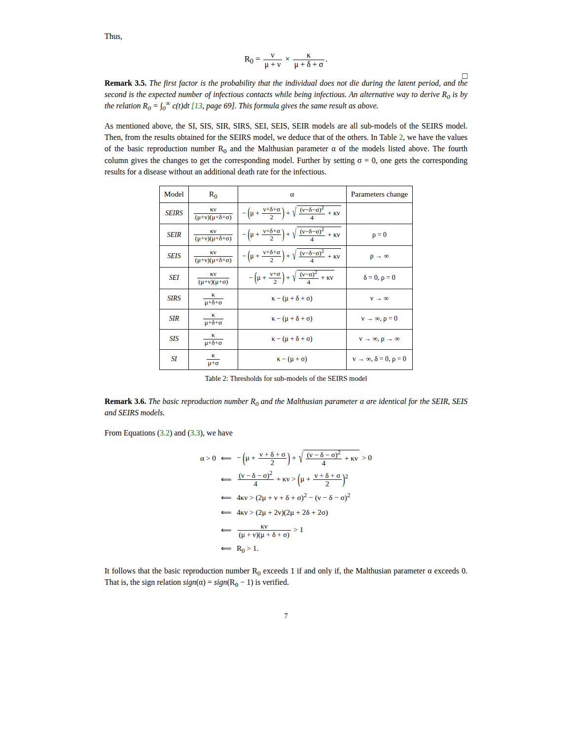Thus,
R0 = νμ + ν × κμ + δ + σ. □
Remark 3.5. The first factor is the probability that the individual does not die during the latent period, and the second is the expected number of infectious contacts while being infectious. An alternative way to derive R0 is by the relation R0 = ∫0∞ c(t)dt [13, page 69]. This formula gives the same result as above.
As mentioned above, the SI, SIS, SIR, SIRS, SEI, SEIS, SEIR models are all sub-models of the SEIRS model. Then, from the results obtained for the SEIRS model, we deduce that of the others. In Table 2, we have the values of the basic reproduction number R0 and the Malthusian parameter α of the models listed above. The fourth column gives the changes to get the corresponding model. Further by setting σ = 0, one gets the corresponding results for a disease without an additional death rate for the infectious.
| Model | R 0 | α | Parameters change |
| --- | --- | --- | --- |
| SEIRS | κν (μ+ν)(μ+δ+σ) | − ( μ + ν+δ+σ 2 ) + (ν−δ−σ) 2 4 + κν | |
| SEIR | κν (μ+ν)(μ+δ+σ) | − ( μ + ν+δ+σ 2 ) + (ν−δ−σ) 2 4 + κν | ρ = 0 |
| SEIS | κν (μ+ν)(μ+δ+σ) | − ( μ + ν+δ+σ 2 ) + (ν−δ−σ) 2 4 + κν | ρ → ∞ |
| SEI | κν (μ+ν)(μ+σ) | − ( μ + ν+σ 2 ) + (ν−σ) 2 4 + κν | δ = 0, ρ = 0 |
| SIRS | κ μ+δ+σ | κ − (μ + δ + σ) | ν → ∞ |
| SIR | κ μ+δ+σ | κ − (μ + δ + σ) | ν → ∞, ρ = 0 |
| SIS | κ μ+δ+σ | κ − (μ + δ + σ) | ν → ∞, ρ → ∞ |
| SI | κ μ+σ | κ − (μ + σ) | ν → ∞, δ = 0, ρ = 0 |
Table 2: Thresholds for sub-models of the SEIRS model
Remark 3.6. The basic reproduction number R0 and the Malthusian parameter α are identical for the SEIR, SEIS and SEIRS models.
From Equations (3.2) and (3.3), we have
| α > 0 | ⟸ | − ( μ + ν + δ + σ 2 ) + (ν − δ − σ) 2 4 + κν > 0 |
| | ⟸ | (ν − δ − σ) 2 4 + κν > ( μ + ν + δ + σ 2 ) 2 |
| | ⟸ | 4κν > (2μ + ν + δ + σ) 2 − (ν − δ − σ) 2 |
| | ⟸ | 4κν > (2μ + 2ν)(2μ + 2δ + 2σ) |
| | ⟸ | κν (μ + ν)(μ + δ + σ) > 1 |
| | ⟸ | R 0 > 1. |
It follows that the basic reproduction number R0 exceeds 1 if and only if, the Malthusian parameter α exceeds 0. That is, the sign relation sign(α) = sign(R0 − 1) is verified.
7